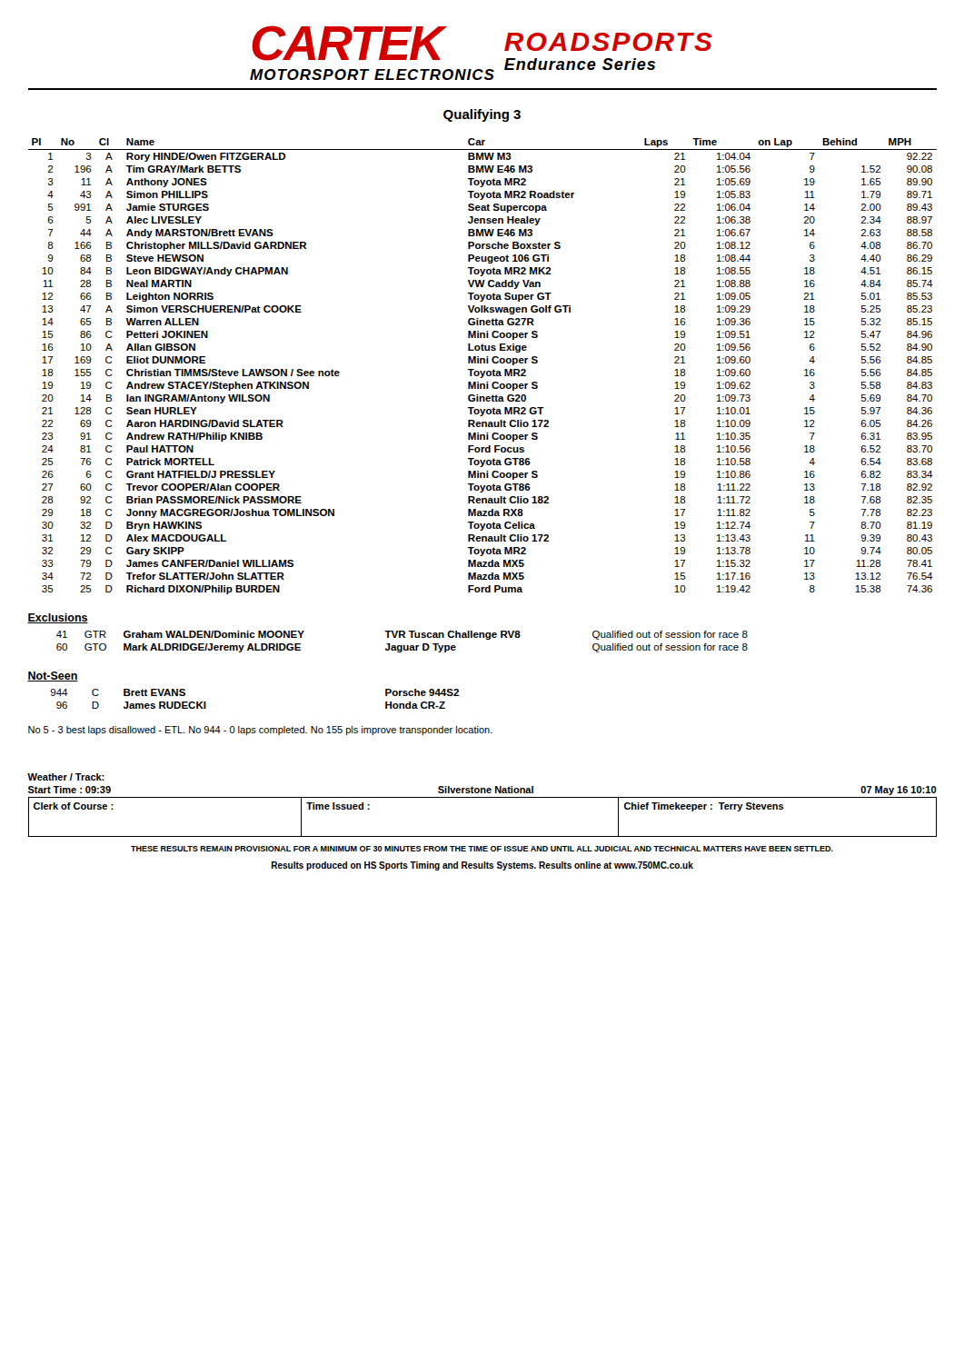CARTEK
MOTORSPORT ELECTRONICS
ROADSPORTS
Endurance Series
Qualifying 3
| Pl | No | Cl | Name | Car | Laps | Time | on Lap | Behind | MPH |
| --- | --- | --- | --- | --- | --- | --- | --- | --- | --- |
| 1 | 3 | A | Rory HINDE/Owen FITZGERALD | BMW M3 | 21 | 1:04.04 | 7 | | 92.22 |
| 2 | 196 | A | Tim GRAY/Mark BETTS | BMW E46 M3 | 20 | 1:05.56 | 9 | 1.52 | 90.08 |
| 3 | 11 | A | Anthony JONES | Toyota MR2 | 21 | 1:05.69 | 19 | 1.65 | 89.90 |
| 4 | 43 | A | Simon PHILLIPS | Toyota MR2 Roadster | 19 | 1:05.83 | 11 | 1.79 | 89.71 |
| 5 | 991 | A | Jamie STURGES | Seat Supercopa | 22 | 1:06.04 | 14 | 2.00 | 89.43 |
| 6 | 5 | A | Alec LIVESLEY | Jensen Healey | 22 | 1:06.38 | 20 | 2.34 | 88.97 |
| 7 | 44 | A | Andy MARSTON/Brett EVANS | BMW E46 M3 | 21 | 1:06.67 | 14 | 2.63 | 88.58 |
| 8 | 166 | B | Christopher MILLS/David GARDNER | Porsche Boxster S | 20 | 1:08.12 | 6 | 4.08 | 86.70 |
| 9 | 68 | B | Steve HEWSON | Peugeot 106 GTi | 18 | 1:08.44 | 3 | 4.40 | 86.29 |
| 10 | 84 | B | Leon BIDGWAY/Andy CHAPMAN | Toyota MR2 MK2 | 18 | 1:08.55 | 18 | 4.51 | 86.15 |
| 11 | 28 | B | Neal MARTIN | VW Caddy Van | 21 | 1:08.88 | 16 | 4.84 | 85.74 |
| 12 | 66 | B | Leighton NORRIS | Toyota Super GT | 21 | 1:09.05 | 21 | 5.01 | 85.53 |
| 13 | 47 | A | Simon VERSCHUEREN/Pat COOKE | Volkswagen Golf GTi | 18 | 1:09.29 | 18 | 5.25 | 85.23 |
| 14 | 65 | B | Warren ALLEN | Ginetta G27R | 16 | 1:09.36 | 15 | 5.32 | 85.15 |
| 15 | 86 | C | Petteri JOKINEN | Mini Cooper S | 19 | 1:09.51 | 12 | 5.47 | 84.96 |
| 16 | 10 | A | Allan GIBSON | Lotus Exige | 20 | 1:09.56 | 6 | 5.52 | 84.90 |
| 17 | 169 | C | Eliot DUNMORE | Mini Cooper S | 21 | 1:09.60 | 4 | 5.56 | 84.85 |
| 18 | 155 | C | Christian TIMMS/Steve LAWSON / See note | Toyota MR2 | 18 | 1:09.60 | 16 | 5.56 | 84.85 |
| 19 | 19 | C | Andrew STACEY/Stephen ATKINSON | Mini Cooper S | 19 | 1:09.62 | 3 | 5.58 | 84.83 |
| 20 | 14 | B | Ian INGRAM/Antony WILSON | Ginetta G20 | 20 | 1:09.73 | 4 | 5.69 | 84.70 |
| 21 | 128 | C | Sean HURLEY | Toyota MR2 GT | 17 | 1:10.01 | 15 | 5.97 | 84.36 |
| 22 | 69 | C | Aaron HARDING/David SLATER | Renault Clio 172 | 18 | 1:10.09 | 12 | 6.05 | 84.26 |
| 23 | 91 | C | Andrew RATH/Philip KNIBB | Mini Cooper S | 11 | 1:10.35 | 7 | 6.31 | 83.95 |
| 24 | 81 | C | Paul HATTON | Ford Focus | 18 | 1:10.56 | 18 | 6.52 | 83.70 |
| 25 | 76 | C | Patrick MORTELL | Toyota GT86 | 18 | 1:10.58 | 4 | 6.54 | 83.68 |
| 26 | 6 | C | Grant HATFIELD/J PRESSLEY | Mini Cooper S | 19 | 1:10.86 | 16 | 6.82 | 83.34 |
| 27 | 60 | C | Trevor COOPER/Alan COOPER | Toyota GT86 | 18 | 1:11.22 | 13 | 7.18 | 82.92 |
| 28 | 92 | C | Brian PASSMORE/Nick PASSMORE | Renault Clio 182 | 18 | 1:11.72 | 18 | 7.68 | 82.35 |
| 29 | 18 | C | Jonny MACGREGOR/Joshua TOMLINSON | Mazda RX8 | 17 | 1:11.82 | 5 | 7.78 | 82.23 |
| 30 | 32 | D | Bryn HAWKINS | Toyota Celica | 19 | 1:12.74 | 7 | 8.70 | 81.19 |
| 31 | 12 | D | Alex MACDOUGALL | Renault Clio 172 | 13 | 1:13.43 | 11 | 9.39 | 80.43 |
| 32 | 29 | C | Gary SKIPP | Toyota MR2 | 19 | 1:13.78 | 10 | 9.74 | 80.05 |
| 33 | 79 | D | James CANFER/Daniel WILLIAMS | Mazda MX5 | 17 | 1:15.32 | 17 | 11.28 | 78.41 |
| 34 | 72 | D | Trefor SLATTER/John SLATTER | Mazda MX5 | 15 | 1:17.16 | 13 | 13.12 | 76.54 |
| 35 | 25 | D | Richard DIXON/Philip BURDEN | Ford Puma | 10 | 1:19.42 | 8 | 15.38 | 74.36 |
Exclusions
| 41 | GTR | Graham WALDEN/Dominic MOONEY | TVR Tuscan Challenge RV8 | Qualified out of session for race 8 |
| 60 | GTO | Mark ALDRIDGE/Jeremy ALDRIDGE | Jaguar D Type | Qualified out of session for race 8 |
Not-Seen
| 944 | C | Brett EVANS | Porsche 944S2 |
| 96 | D | James RUDECKI | Honda CR-Z |
No 5 - 3 best laps disallowed - ETL. No 944 - 0 laps completed. No 155 pls improve transponder location.
Weather / Track:
Start Time : 09:39
Silverstone National
07 May 16 10:10
Clerk of Course :
Time Issued :
Chief Timekeeper : Terry Stevens
THESE RESULTS REMAIN PROVISIONAL FOR A MINIMUM OF 30 MINUTES FROM THE TIME OF ISSUE AND UNTIL ALL JUDICIAL AND TECHNICAL MATTERS HAVE BEEN SETTLED.
Results produced on HS Sports Timing and Results Systems. Results online at www.750MC.co.uk